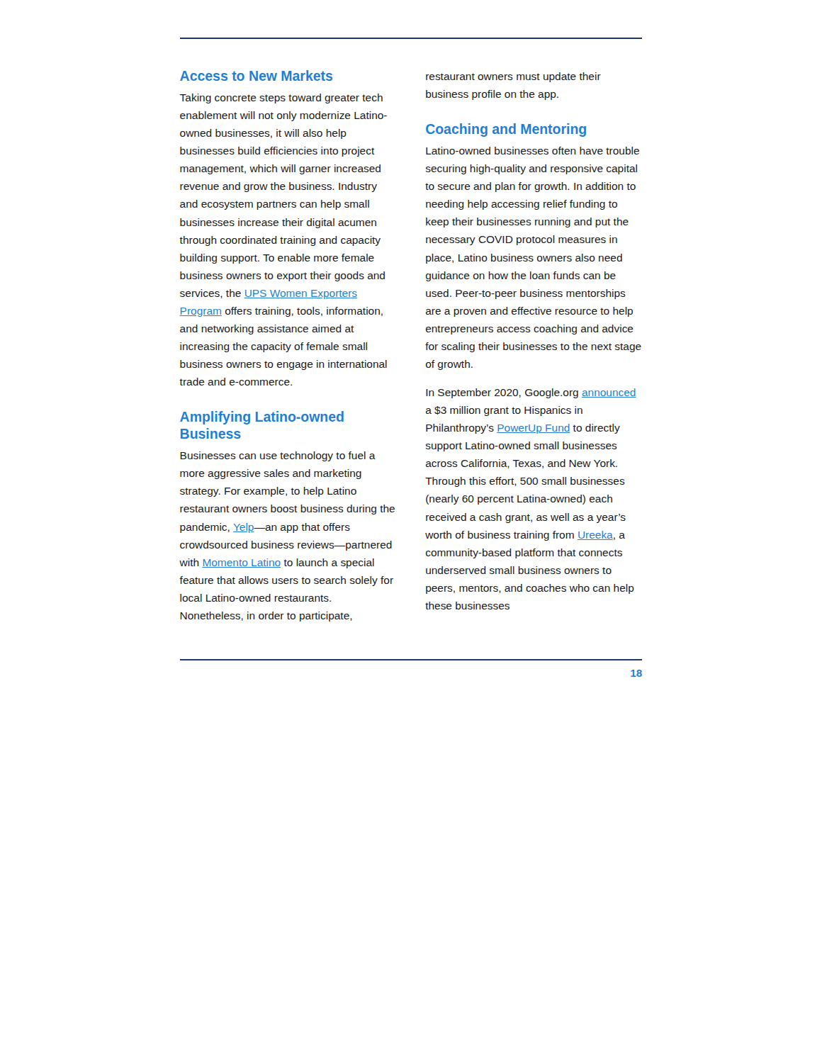Access to New Markets
Taking concrete steps toward greater tech enablement will not only modernize Latino-owned businesses, it will also help businesses build efficiencies into project management, which will garner increased revenue and grow the business. Industry and ecosystem partners can help small businesses increase their digital acumen through coordinated training and capacity building support. To enable more female business owners to export their goods and services, the UPS Women Exporters Program offers training, tools, information, and networking assistance aimed at increasing the capacity of female small business owners to engage in international trade and e-commerce.
Amplifying Latino-owned Business
Businesses can use technology to fuel a more aggressive sales and marketing strategy. For example, to help Latino restaurant owners boost business during the pandemic, Yelp—an app that offers crowdsourced business reviews—partnered with Momento Latino to launch a special feature that allows users to search solely for local Latino-owned restaurants. Nonetheless, in order to participate, restaurant owners must update their business profile on the app.
Coaching and Mentoring
Latino-owned businesses often have trouble securing high-quality and responsive capital to secure and plan for growth. In addition to needing help accessing relief funding to keep their businesses running and put the necessary COVID protocol measures in place, Latino business owners also need guidance on how the loan funds can be used. Peer-to-peer business mentorships are a proven and effective resource to help entrepreneurs access coaching and advice for scaling their businesses to the next stage of growth.
In September 2020, Google.org announced a $3 million grant to Hispanics in Philanthropy’s PowerUp Fund to directly support Latino-owned small businesses across California, Texas, and New York. Through this effort, 500 small businesses (nearly 60 percent Latina-owned) each received a cash grant, as well as a year’s worth of business training from Ureeka, a community-based platform that connects underserved small business owners to peers, mentors, and coaches who can help these businesses
18